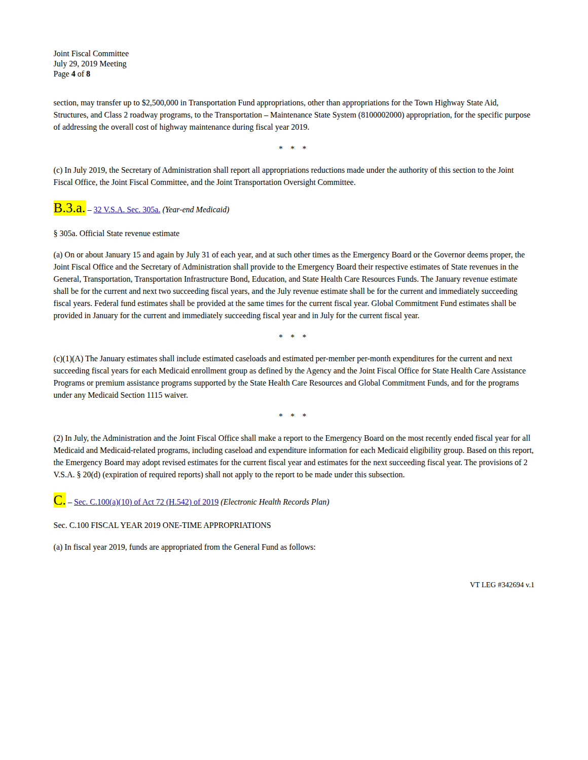Joint Fiscal Committee
July 29, 2019 Meeting
Page 4 of 8
section, may transfer up to $2,500,000 in Transportation Fund appropriations, other than appropriations for the Town Highway State Aid, Structures, and Class 2 roadway programs, to the Transportation – Maintenance State System (8100002000) appropriation, for the specific purpose of addressing the overall cost of highway maintenance during fiscal year 2019.
* * *
(c) In July 2019, the Secretary of Administration shall report all appropriations reductions made under the authority of this section to the Joint Fiscal Office, the Joint Fiscal Committee, and the Joint Transportation Oversight Committee.
B.3.a. – 32 V.S.A. Sec. 305a. (Year-end Medicaid)
§ 305a. Official State revenue estimate
(a) On or about January 15 and again by July 31 of each year, and at such other times as the Emergency Board or the Governor deems proper, the Joint Fiscal Office and the Secretary of Administration shall provide to the Emergency Board their respective estimates of State revenues in the General, Transportation, Transportation Infrastructure Bond, Education, and State Health Care Resources Funds. The January revenue estimate shall be for the current and next two succeeding fiscal years, and the July revenue estimate shall be for the current and immediately succeeding fiscal years. Federal fund estimates shall be provided at the same times for the current fiscal year. Global Commitment Fund estimates shall be provided in January for the current and immediately succeeding fiscal year and in July for the current fiscal year.
* * *
(c)(1)(A) The January estimates shall include estimated caseloads and estimated per-member per-month expenditures for the current and next succeeding fiscal years for each Medicaid enrollment group as defined by the Agency and the Joint Fiscal Office for State Health Care Assistance Programs or premium assistance programs supported by the State Health Care Resources and Global Commitment Funds, and for the programs under any Medicaid Section 1115 waiver.
* * *
(2) In July, the Administration and the Joint Fiscal Office shall make a report to the Emergency Board on the most recently ended fiscal year for all Medicaid and Medicaid-related programs, including caseload and expenditure information for each Medicaid eligibility group. Based on this report, the Emergency Board may adopt revised estimates for the current fiscal year and estimates for the next succeeding fiscal year. The provisions of 2 V.S.A. § 20(d) (expiration of required reports) shall not apply to the report to be made under this subsection.
C. – Sec. C.100(a)(10) of Act 72 (H.542) of 2019 (Electronic Health Records Plan)
Sec. C.100 FISCAL YEAR 2019 ONE-TIME APPROPRIATIONS
(a) In fiscal year 2019, funds are appropriated from the General Fund as follows:
VT LEG #342694 v.1